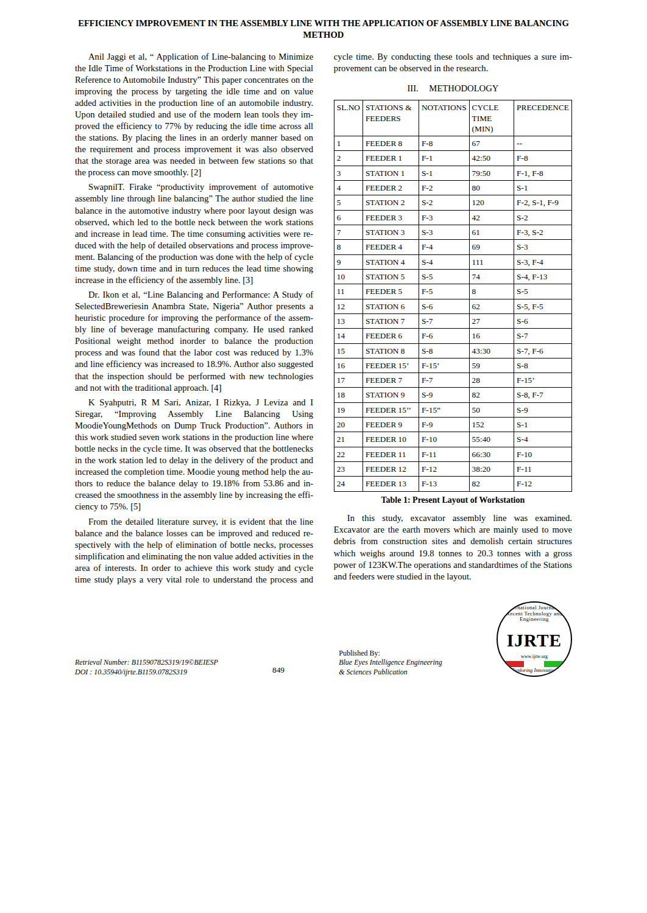Efficiency Improvement in the Assembly Line with the Application of Assembly Line Balancing Method
Anil Jaggi et al, “ Application of Line-balancing to Minimize the Idle Time of Workstations in the Production Line with Special Reference to Automobile Industry” This paper concentrates on the improving the process by targeting the idle time and on value added activities in the production line of an automobile industry. Upon detailed studied and use of the modern lean tools they improved the efficiency to 77% by reducing the idle time across all the stations. By placing the lines in an orderly manner based on the requirement and process improvement it was also observed that the storage area was needed in between few stations so that the process can move smoothly. [2]
SwapnilT. Firake “productivity improvement of automotive assembly line through line balancing” The author studied the line balance in the automotive industry where poor layout design was observed, which led to the bottle neck between the work stations and increase in lead time. The time consuming activities were reduced with the help of detailed observations and process improvement. Balancing of the production was done with the help of cycle time study, down time and in turn reduces the lead time showing increase in the efficiency of the assembly line. [3]
Dr. Ikon et al, “Line Balancing and Performance: A Study of SelectedBreweriesin Anambra State, Nigeria” Author presents a heuristic procedure for improving the performance of the assembly line of beverage manufacturing company. He used ranked Positional weight method inorder to balance the production process and was found that the labor cost was reduced by 1.3% and line efficiency was increased to 18.9%. Author also suggested that the inspection should be performed with new technologies and not with the traditional approach. [4]
K Syahputri, R M Sari, Anizar, I Rizkya, J Leviza and I Siregar, “Improving Assembly Line Balancing Using MoodieYoungMethods on Dump Truck Production”. Authors in this work studied seven work stations in the production line where bottle necks in the cycle time. It was observed that the bottlenecks in the work station led to delay in the delivery of the product and increased the completion time. Moodie young method help the authors to reduce the balance delay to 19.18% from 53.86 and increased the smoothness in the assembly line by increasing the efficiency to 75%. [5]
From the detailed literature survey, it is evident that the line balance and the balance losses can be improved and reduced respectively with the help of elimination of bottle necks, processes simplification and eliminating the non value added activities in the area of interests. In order to achieve this work study and cycle time study plays a very vital role to understand the process and cycle time. By conducting these tools and techniques a sure improvement can be observed in the research.
III. METHODOLOGY
| SL.NO | STATIONS & FEEDERS | NOTATIONS | CYCLE TIME (MIN) | PRECEDENCE |
| --- | --- | --- | --- | --- |
| 1 | FEEDER 8 | F-8 | 67 | -- |
| 2 | FEEDER 1 | F-1 | 42:50 | F-8 |
| 3 | STATION 1 | S-1 | 79:50 | F-1, F-8 |
| 4 | FEEDER 2 | F-2 | 80 | S-1 |
| 5 | STATION 2 | S-2 | 120 | F-2, S-1, F-9 |
| 6 | FEEDER 3 | F-3 | 42 | S-2 |
| 7 | STATION 3 | S-3 | 61 | F-3, S-2 |
| 8 | FEEDER 4 | F-4 | 69 | S-3 |
| 9 | STATION 4 | S-4 | 111 | S-3, F-4 |
| 10 | STATION 5 | S-5 | 74 | S-4, F-13 |
| 11 | FEEDER 5 | F-5 | 8 | S-5 |
| 12 | STATION 6 | S-6 | 62 | S-5, F-5 |
| 13 | STATION 7 | S-7 | 27 | S-6 |
| 14 | FEEDER 6 | F-6 | 16 | S-7 |
| 15 | STATION 8 | S-8 | 43:30 | S-7, F-6 |
| 16 | FEEDER 15’ | F-15’ | 59 | S-8 |
| 17 | FEEDER 7 | F-7 | 28 | F-15’ |
| 18 | STATION 9 | S-9 | 82 | S-8, F-7 |
| 19 | FEEDER 15’’ | F-15” | 50 | S-9 |
| 20 | FEEDER 9 | F-9 | 152 | S-1 |
| 21 | FEEDER 10 | F-10 | 55:40 | S-4 |
| 22 | FEEDER 11 | F-11 | 66:30 | F-10 |
| 23 | FEEDER 12 | F-12 | 38:20 | F-11 |
| 24 | FEEDER 13 | F-13 | 82 | F-12 |
Table 1: Present Layout of Workstation
In this study, excavator assembly line was examined. Excavator are the earth movers which are mainly used to move debris from construction sites and demolish certain structures which weighs around 19.8 tonnes to 20.3 tonnes with a gross power of 123KW.The operations and standardtimes of the Stations and feeders were studied in the layout.
Retrieval Number: B11590782S319/19©BEIESP
DOI : 10.35940/ijrte.B1159.0782S319
849
Published By:
Blue Eyes Intelligence Engineering
& Sciences Publication
International Journal of Recent Technology and Engineering
IJRTE
www.ijrte.org
Exploring Innovation